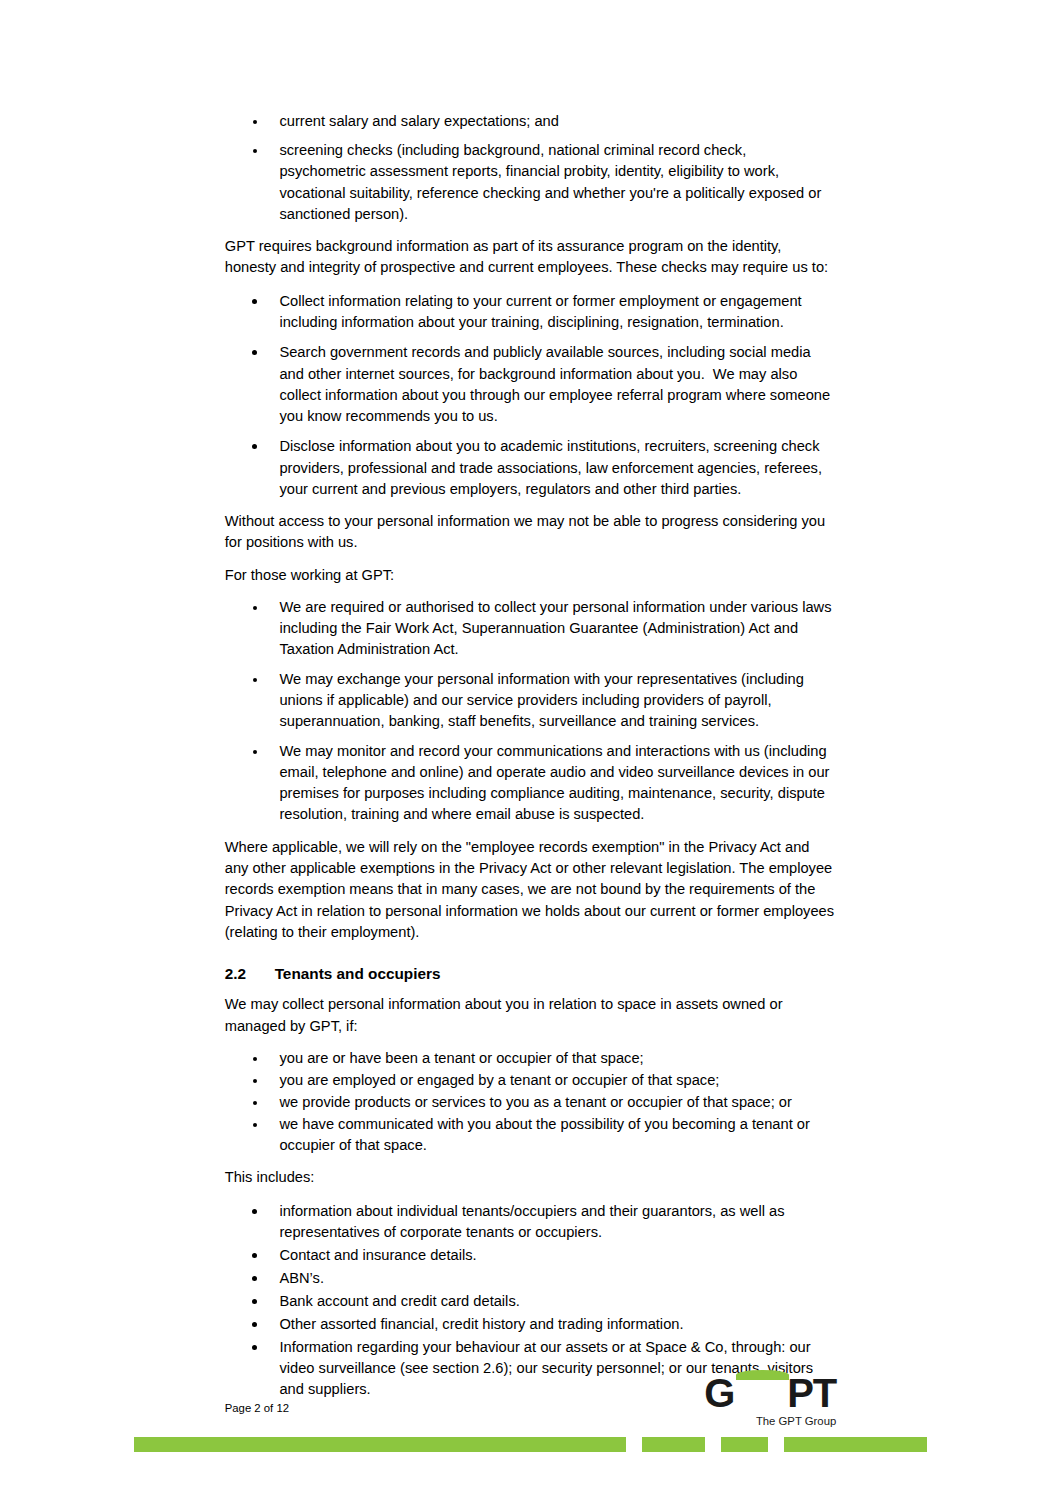current salary and salary expectations; and
screening checks (including background, national criminal record check, psychometric assessment reports, financial probity, identity, eligibility to work, vocational suitability, reference checking and whether you're a politically exposed or sanctioned person).
GPT requires background information as part of its assurance program on the identity, honesty and integrity of prospective and current employees. These checks may require us to:
Collect information relating to your current or former employment or engagement including information about your training, disciplining, resignation, termination.
Search government records and publicly available sources, including social media and other internet sources, for background information about you. We may also collect information about you through our employee referral program where someone you know recommends you to us.
Disclose information about you to academic institutions, recruiters, screening check providers, professional and trade associations, law enforcement agencies, referees, your current and previous employers, regulators and other third parties.
Without access to your personal information we may not be able to progress considering you for positions with us.
For those working at GPT:
We are required or authorised to collect your personal information under various laws including the Fair Work Act, Superannuation Guarantee (Administration) Act and Taxation Administration Act.
We may exchange your personal information with your representatives (including unions if applicable) and our service providers including providers of payroll, superannuation, banking, staff benefits, surveillance and training services.
We may monitor and record your communications and interactions with us (including email, telephone and online) and operate audio and video surveillance devices in our premises for purposes including compliance auditing, maintenance, security, dispute resolution, training and where email abuse is suspected.
Where applicable, we will rely on the "employee records exemption" in the Privacy Act and any other applicable exemptions in the Privacy Act or other relevant legislation. The employee records exemption means that in many cases, we are not bound by the requirements of the Privacy Act in relation to personal information we holds about our current or former employees (relating to their employment).
2.2 Tenants and occupiers
We may collect personal information about you in relation to space in assets owned or managed by GPT, if:
you are or have been a tenant or occupier of that space;
you are employed or engaged by a tenant or occupier of that space;
we provide products or services to you as a tenant or occupier of that space; or
we have communicated with you about the possibility of you becoming a tenant or occupier of that space.
This includes:
information about individual tenants/occupiers and their guarantors, as well as representatives of corporate tenants or occupiers.
Contact and insurance details.
ABN’s.
Bank account and credit card details.
Other assorted financial, credit history and trading information.
Information regarding your behaviour at our assets or at Space & Co, through: our video surveillance (see section 2.6); our security personnel; or our tenants, visitors and suppliers.
Page 2 of 12
G PT
The GPT Group